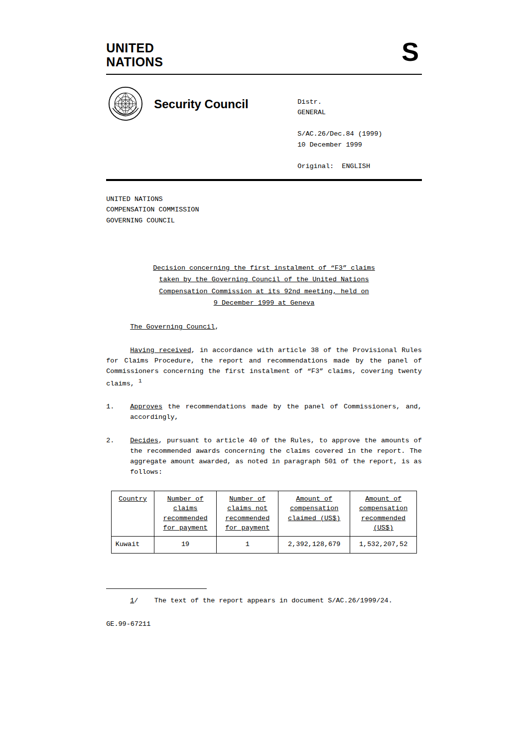UNITED
NATIONS
S
Security Council
Distr. GENERAL S/AC.26/Dec.84 (1999) 10 December 1999 Original: ENGLISH
UNITED NATIONS COMPENSATION COMMISSION GOVERNING COUNCIL
Decision concerning the first instalment of “F3” claims
taken by the Governing Council of the United Nations
Compensation Commission at its 92nd meeting, held on
9 December 1999 at Geneva
The Governing Council,
Having received, in accordance with article 38 of the Provisional Rules for Claims Procedure, the report and recommendations made by the panel of Commissioners concerning the first instalment of “F3” claims, covering twenty claims, 1
1.
Approves the recommendations made by the panel of Commissioners, and, accordingly,
2.
Decides, pursuant to article 40 of the Rules, to approve the amounts of the recommended awards concerning the claims covered in the report. The aggregate amount awarded, as noted in paragraph 501 of the report, is as follows:
| Country | Number of claims recommended for payment | Number of claims not recommended for payment | Amount of compensation claimed (US$) | Amount of compensation recommended (US$) |
| --- | --- | --- | --- | --- |
| Kuwait | 19 | 1 | 2,392,128,679 | 1,532,207,52 |
1/ The text of the report appears in document S/AC.26/1999/24.
GE.99-67211